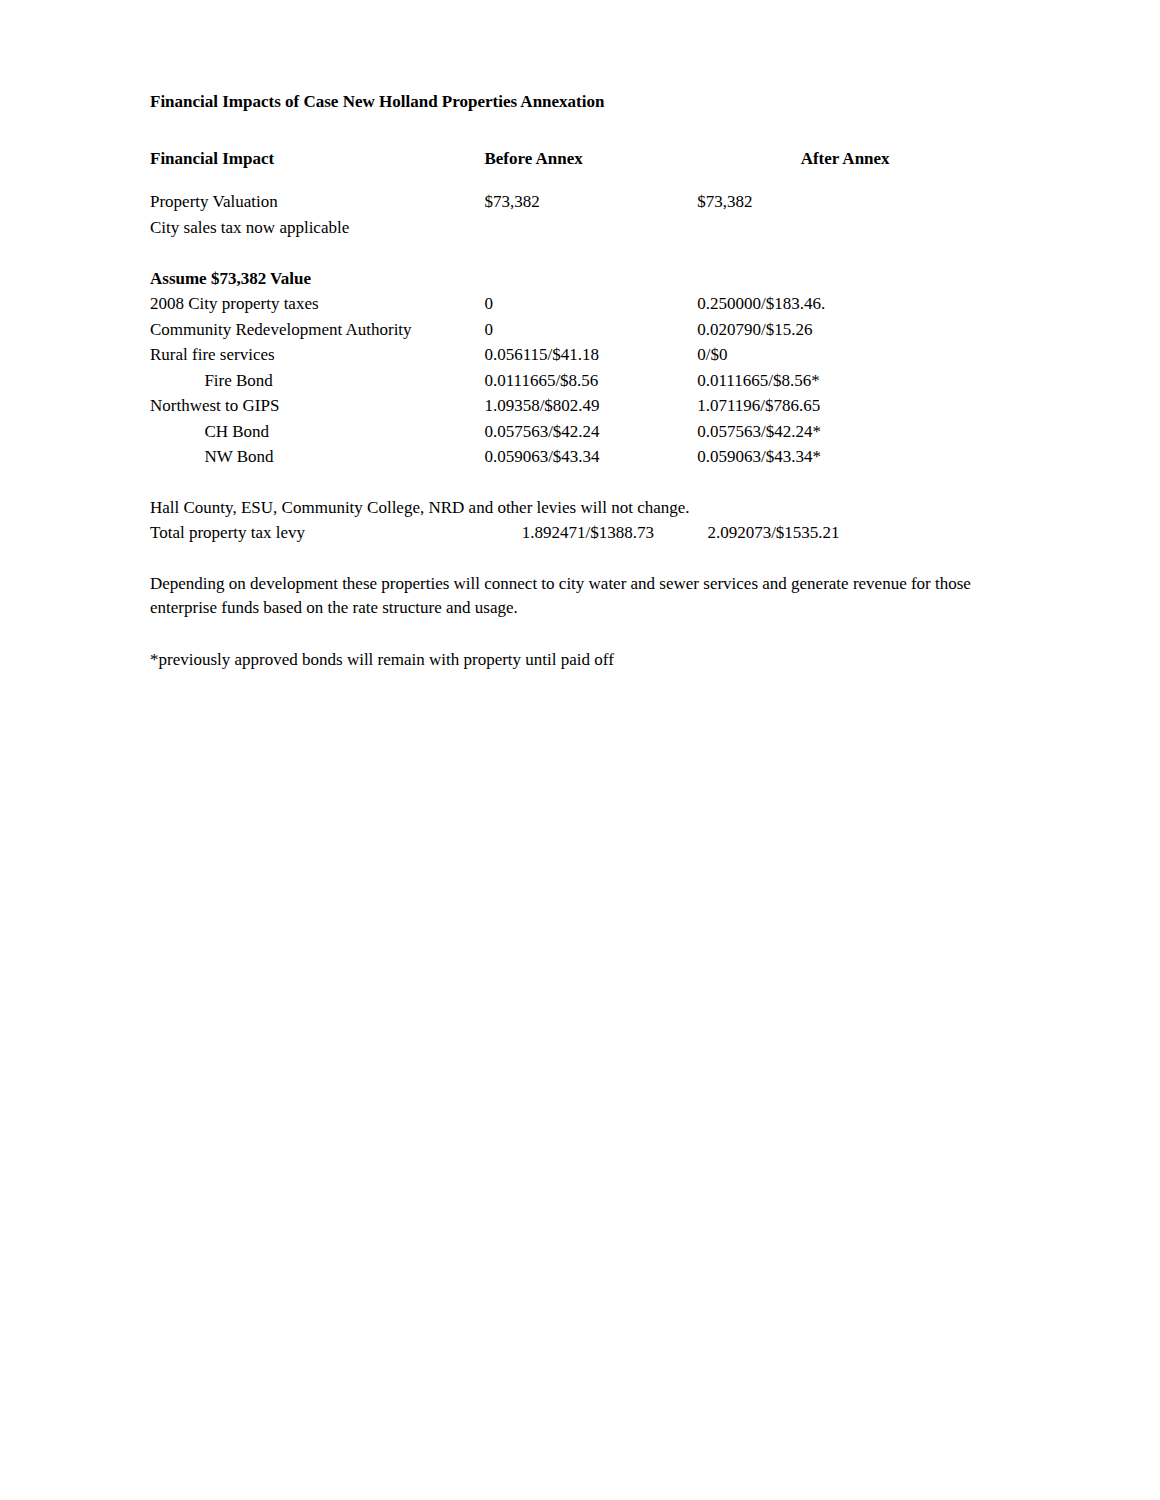Financial Impacts of Case New Holland Properties Annexation
| Financial Impact | Before Annex | After Annex |
| --- | --- | --- |
| Property Valuation | $73,382 | $73,382 |
| City sales tax now applicable | | |
| Assume $73,382 Value |
| 2008 City property taxes | 0 | 0.250000/$183.46. |
| Community Redevelopment Authority | 0 | 0.020790/$15.26 |
| Rural fire services | 0.056115/$41.18 | 0/$0 |
| Fire Bond | 0.0111665/$8.56 | 0.0111665/$8.56* |
| Northwest to GIPS | 1.09358/$802.49 | 1.071196/$786.65 |
| CH Bond | 0.057563/$42.24 | 0.057563/$42.24* |
| NW Bond | 0.059063/$43.34 | 0.059063/$43.34* |
Hall County, ESU, Community College, NRD and other levies will not change.
| Total property tax levy | 1.892471/$1388.73 | 2.092073/$1535.21 |
Depending on development these properties will connect to city water and sewer services and generate revenue for those enterprise funds based on the rate structure and usage.
*previously approved bonds will remain with property until paid off